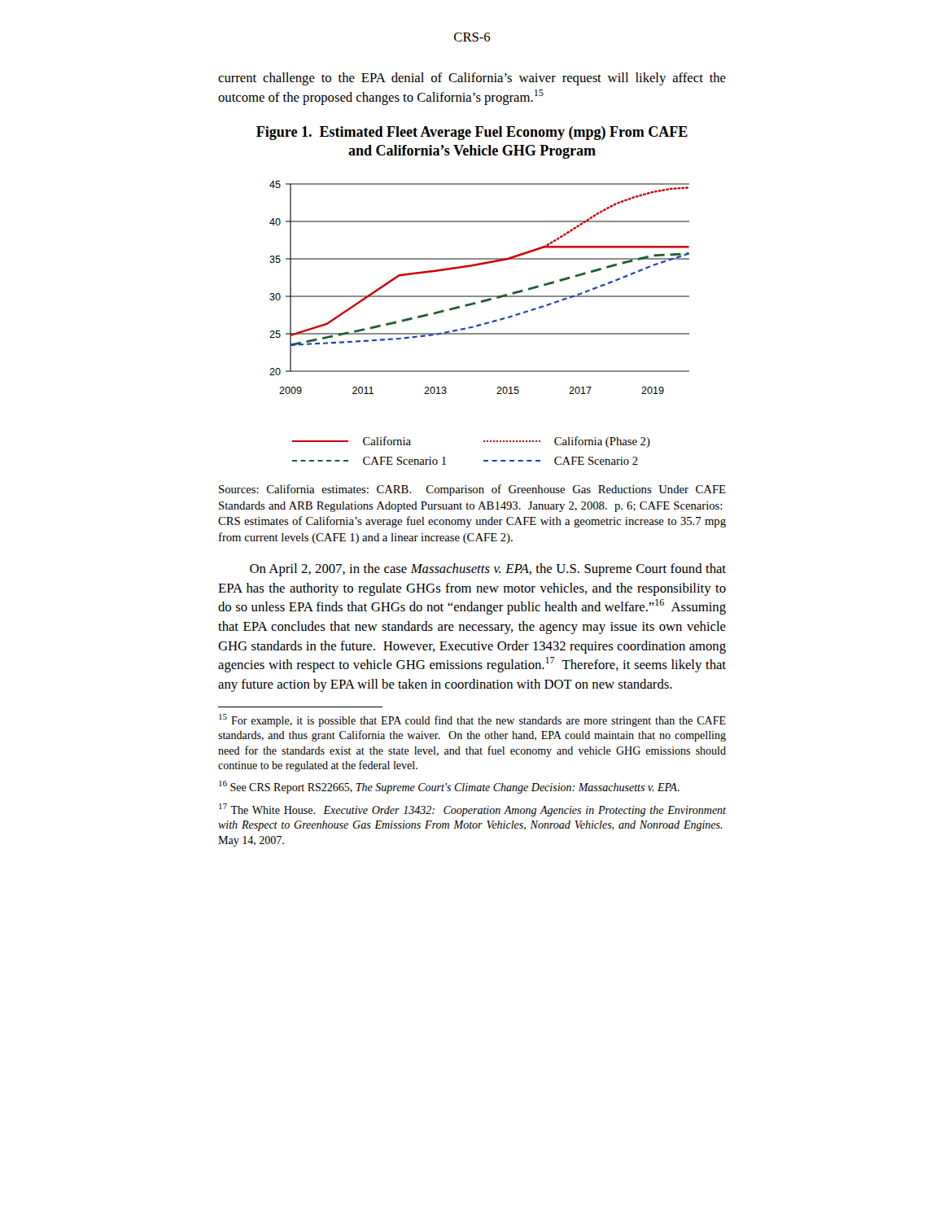CRS-6
current challenge to the EPA denial of California’s waiver request will likely affect the outcome of the proposed changes to California’s program.15
Figure 1. Estimated Fleet Average Fuel Economy (mpg) From CAFE
and California’s Vehicle GHG Program
45 40 35 30 25 20 2009 2011 2013 2015 2017 2019
| | California | | California (Phase 2) |
| | CAFE Scenario 1 | | CAFE Scenario 2 |
Sources: California estimates: CARB. Comparison of Greenhouse Gas Reductions Under CAFE Standards and ARB Regulations Adopted Pursuant to AB1493. January 2, 2008. p. 6; CAFE Scenarios: CRS estimates of California’s average fuel economy under CAFE with a geometric increase to 35.7 mpg from current levels (CAFE 1) and a linear increase (CAFE 2).
On April 2, 2007, in the case Massachusetts v. EPA, the U.S. Supreme Court found that EPA has the authority to regulate GHGs from new motor vehicles, and the responsibility to do so unless EPA finds that GHGs do not “endanger public health and welfare.”16 Assuming that EPA concludes that new standards are necessary, the agency may issue its own vehicle GHG standards in the future. However, Executive Order 13432 requires coordination among agencies with respect to vehicle GHG emissions regulation.17 Therefore, it seems likely that any future action by EPA will be taken in coordination with DOT on new standards.
15 For example, it is possible that EPA could find that the new standards are more stringent than the CAFE standards, and thus grant California the waiver. On the other hand, EPA could maintain that no compelling need for the standards exist at the state level, and that fuel economy and vehicle GHG emissions should continue to be regulated at the federal level.
16 See CRS Report RS22665, The Supreme Court's Climate Change Decision: Massachusetts v. EPA.
17 The White House. Executive Order 13432: Cooperation Among Agencies in Protecting the Environment with Respect to Greenhouse Gas Emissions From Motor Vehicles, Nonroad Vehicles, and Nonroad Engines. May 14, 2007.